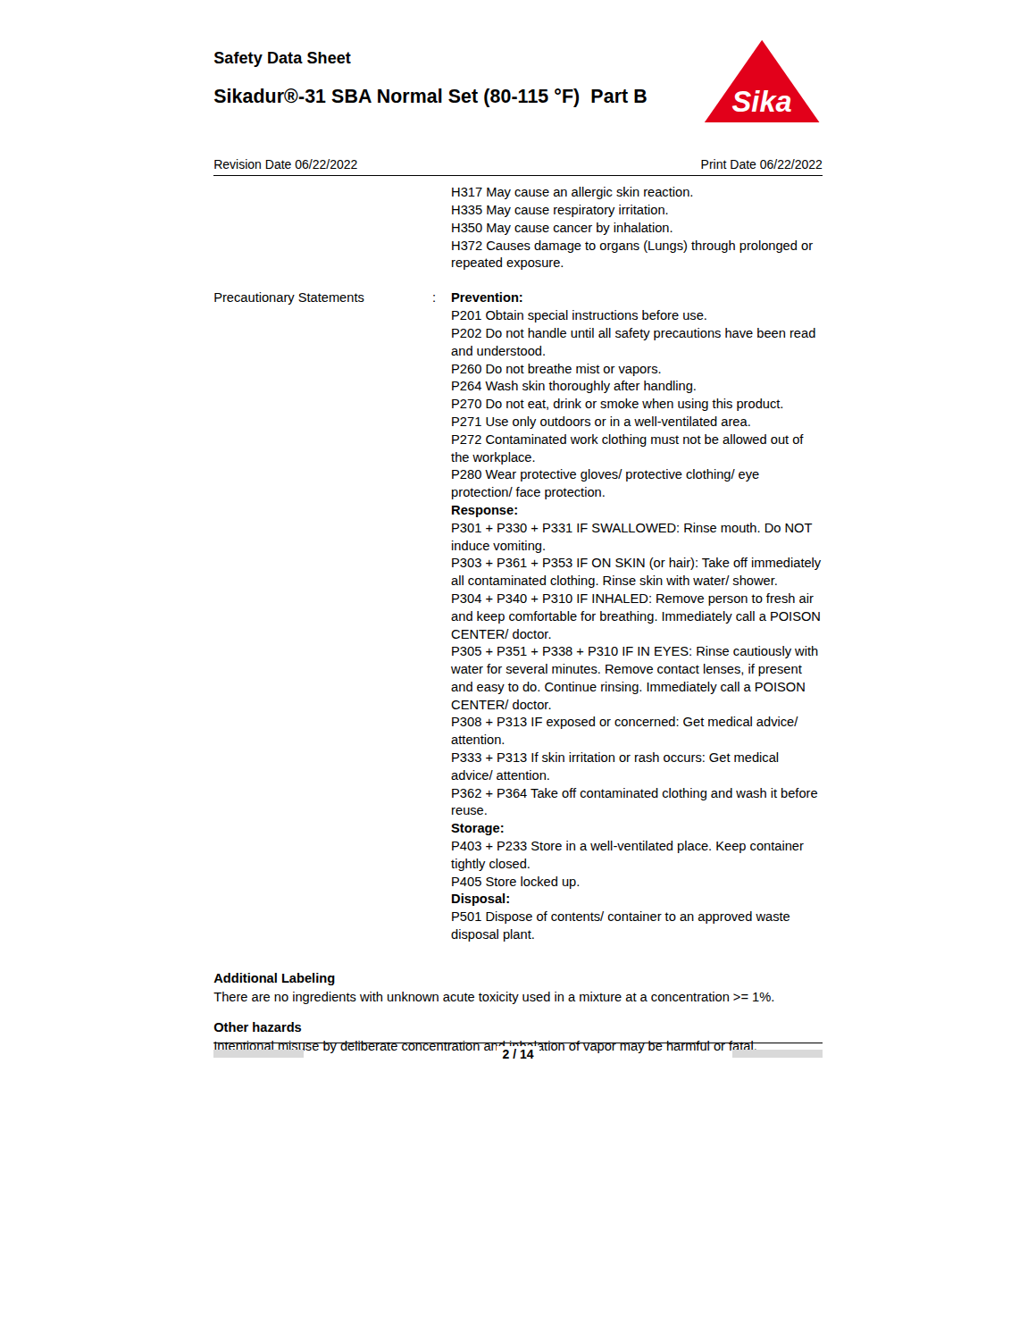Safety Data Sheet
Sikadur®-31 SBA Normal Set (80-115 °F) Part B
Sika R
Revision Date 06/22/2022 Print Date 06/22/2022
H317 May cause an allergic skin reaction.
H335 May cause respiratory irritation.
H350 May cause cancer by inhalation.
H372 Causes damage to organs (Lungs) through prolonged or repeated exposure.
Precautionary Statements
:
Prevention:
P201 Obtain special instructions before use.
P202 Do not handle until all safety precautions have been read and understood.
P260 Do not breathe mist or vapors.
P264 Wash skin thoroughly after handling.
P270 Do not eat, drink or smoke when using this product.
P271 Use only outdoors or in a well-ventilated area.
P272 Contaminated work clothing must not be allowed out of the workplace.
P280 Wear protective gloves/ protective clothing/ eye protection/ face protection.
Response:
P301 + P330 + P331 IF SWALLOWED: Rinse mouth. Do NOT induce vomiting.
P303 + P361 + P353 IF ON SKIN (or hair): Take off immediately all contaminated clothing. Rinse skin with water/ shower.
P304 + P340 + P310 IF INHALED: Remove person to fresh air and keep comfortable for breathing. Immediately call a POISON CENTER/ doctor.
P305 + P351 + P338 + P310 IF IN EYES: Rinse cautiously with water for several minutes. Remove contact lenses, if present and easy to do. Continue rinsing. Immediately call a POISON CENTER/ doctor.
P308 + P313 IF exposed or concerned: Get medical advice/ attention.
P333 + P313 If skin irritation or rash occurs: Get medical advice/ attention.
P362 + P364 Take off contaminated clothing and wash it before reuse.
Storage:
P403 + P233 Store in a well-ventilated place. Keep container tightly closed.
P405 Store locked up.
Disposal:
P501 Dispose of contents/ container to an approved waste disposal plant.
Additional Labeling
There are no ingredients with unknown acute toxicity used in a mixture at a concentration >= 1%.
Other hazards
Intentional misuse by deliberate concentration and inhalation of vapor may be harmful or fatal.
2 / 14